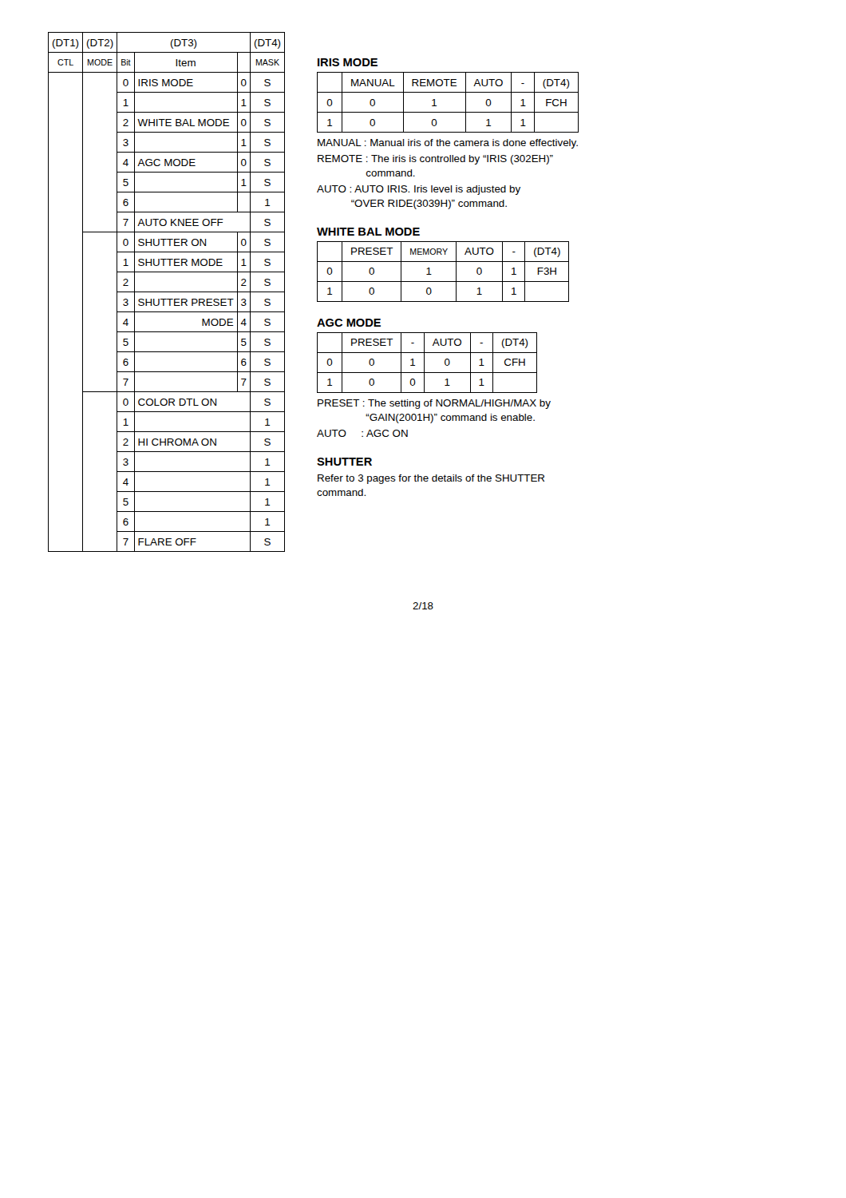| (DT1) | (DT2) | (DT3) | (DT4) |
| --- | --- | --- | --- |
| CTL | MODE | Bit | Item | | MASK |
| | | 0 | IRIS MODE | 0 | S |
| 1 | | 1 | S |
| 2 | WHITE BAL MODE | 0 | S |
| 3 | | 1 | S |
| 4 | AGC MODE | 0 | S |
| 5 | | 1 | S |
| 6 | | | 1 |
| 7 | AUTO KNEE OFF | S |
| | | 0 | SHUTTER ON | 0 | S |
| 1 | SHUTTER MODE | 1 | S |
| 2 | | 2 | S |
| 3 | SHUTTER PRESET | 3 | S |
| 4 | MODE | 4 | S |
| 5 | | 5 | S |
| 6 | | 6 | S |
| 7 | | 7 | S |
| | | 0 | COLOR DTL ON | S |
| 1 | | 1 |
| 2 | HI CHROMA ON | S |
| 3 | | 1 |
| 4 | | 1 |
| 5 | | 1 |
| 6 | | 1 |
| 7 | FLARE OFF | S |
IRIS MODE
| | MANUAL | REMOTE | AUTO | - | (DT4) |
| --- | --- | --- | --- | --- | --- |
| 0 | 0 | 1 | 0 | 1 | FCH |
| 1 | 0 | 0 | 1 | 1 | |
MANUAL : Manual iris of the camera is done effectively.
REMOTE : The iris is controlled by “IRIS (302EH)”
command.
AUTO : AUTO IRIS. Iris level is adjusted by
“OVER RIDE(3039H)” command.
WHITE BAL MODE
| | PRESET | MEMORY | AUTO | - | (DT4) |
| --- | --- | --- | --- | --- | --- |
| 0 | 0 | 1 | 0 | 1 | F3H |
| 1 | 0 | 0 | 1 | 1 | |
AGC MODE
| | PRESET | - | AUTO | - | (DT4) |
| --- | --- | --- | --- | --- | --- |
| 0 | 0 | 1 | 0 | 1 | CFH |
| 1 | 0 | 0 | 1 | 1 | |
PRESET : The setting of NORMAL/HIGH/MAX by
“GAIN(2001H)” command is enable.
AUTO : AGC ON
SHUTTER
Refer to 3 pages for the details of the SHUTTER
command.
2/18